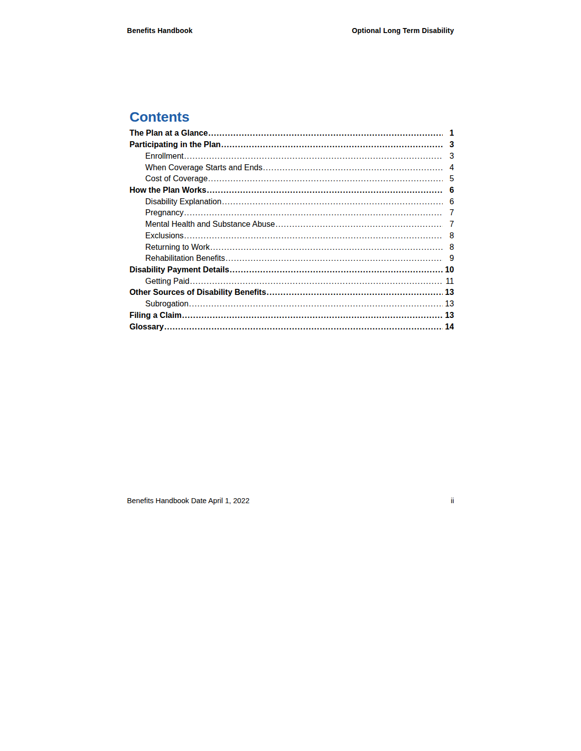Benefits Handbook Optional Long Term Disability
Contents
The Plan at a Glance ................................................................................................. 1
Participating in the Plan ............................................................................................. 3
Enrollment ............................................................................................................... 3
When Coverage Starts and Ends ............................................................................ 4
Cost of Coverage ..................................................................................................... 5
How the Plan Works .................................................................................................... 6
Disability Explanation ................................................................................................ 6
Pregnancy .............................................................................................................. 7
Mental Health and Substance Abuse ....................................................................... 7
Exclusions .............................................................................................................. 8
Returning to Work .................................................................................................... 8
Rehabilitation Benefits .............................................................................................. 9
Disability Payment Details ....................................................................................... 10
Getting Paid ........................................................................................................... 11
Other Sources of Disability Benefits ....................................................................... 13
Subrogation ............................................................................................................ 13
Filing a Claim .............................................................................................................. 13
Glossary .................................................................................................................... 14
Benefits Handbook Date April 1, 2022 ii